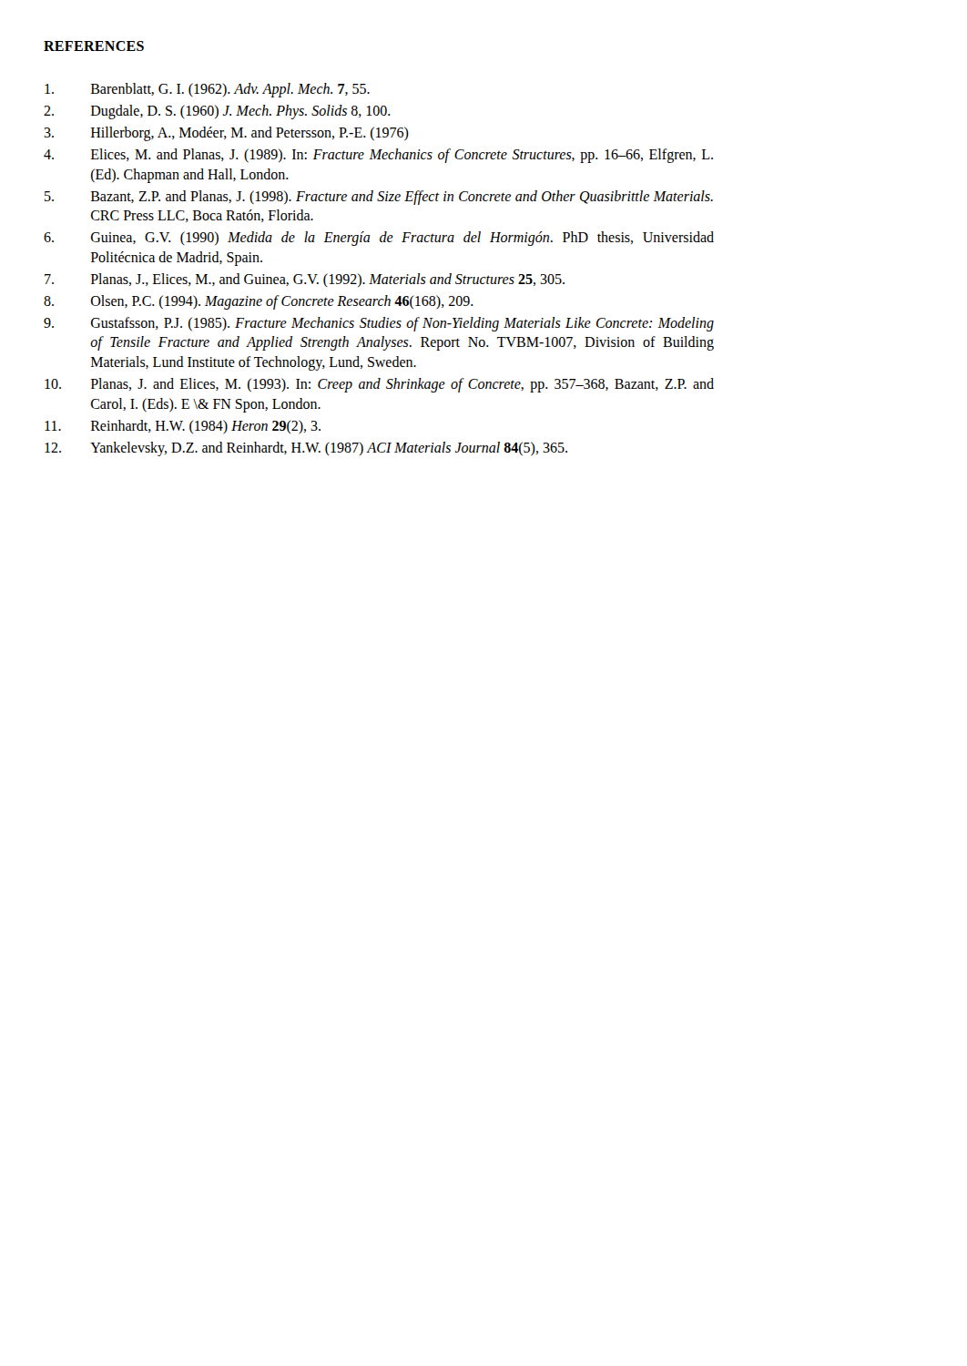REFERENCES
Barenblatt, G. I. (1962). Adv. Appl. Mech. 7, 55.
Dugdale, D. S. (1960) J. Mech. Phys. Solids 8, 100.
Hillerborg, A., Modéer, M. and Petersson, P.-E. (1976)
Elices, M. and Planas, J. (1989). In: Fracture Mechanics of Concrete Structures, pp. 16–66, Elfgren, L. (Ed). Chapman and Hall, London.
Bazant, Z.P. and Planas, J. (1998). Fracture and Size Effect in Concrete and Other Quasibrittle Materials. CRC Press LLC, Boca Ratón, Florida.
Guinea, G.V. (1990) Medida de la Energía de Fractura del Hormigón. PhD thesis, Universidad Politécnica de Madrid, Spain.
Planas, J., Elices, M., and Guinea, G.V. (1992). Materials and Structures 25, 305.
Olsen, P.C. (1994). Magazine of Concrete Research 46(168), 209.
Gustafsson, P.J. (1985). Fracture Mechanics Studies of Non-Yielding Materials Like Concrete: Modeling of Tensile Fracture and Applied Strength Analyses. Report No. TVBM-1007, Division of Building Materials, Lund Institute of Technology, Lund, Sweden.
Planas, J. and Elices, M. (1993). In: Creep and Shrinkage of Concrete, pp. 357–368, Bazant, Z.P. and Carol, I. (Eds). E \& FN Spon, London.
Reinhardt, H.W. (1984) Heron 29(2), 3.
Yankelevsky, D.Z. and Reinhardt, H.W. (1987) ACI Materials Journal 84(5), 365.